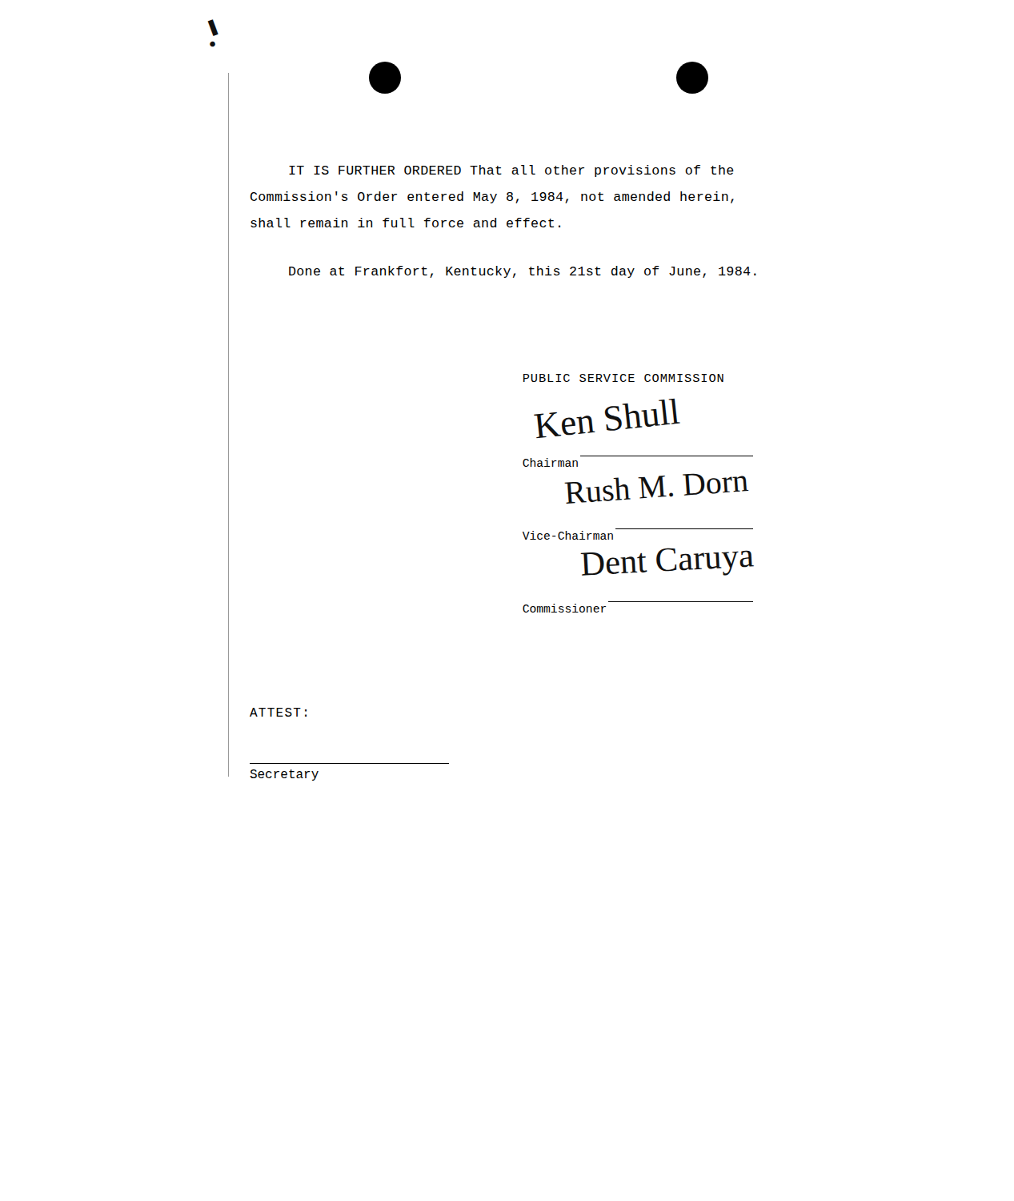❚ •
IT IS FURTHER ORDERED That all other provisions of the Commission's Order entered May 8, 1984, not amended herein, shall remain in full force and effect.
Done at Frankfort, Kentucky, this 21st day of June, 1984.
PUBLIC SERVICE COMMISSION
Ken Shull Chairman
Rush M. Dorn Vice-Chairman
Dent Caruya Commissioner
ATTEST:
Secretary